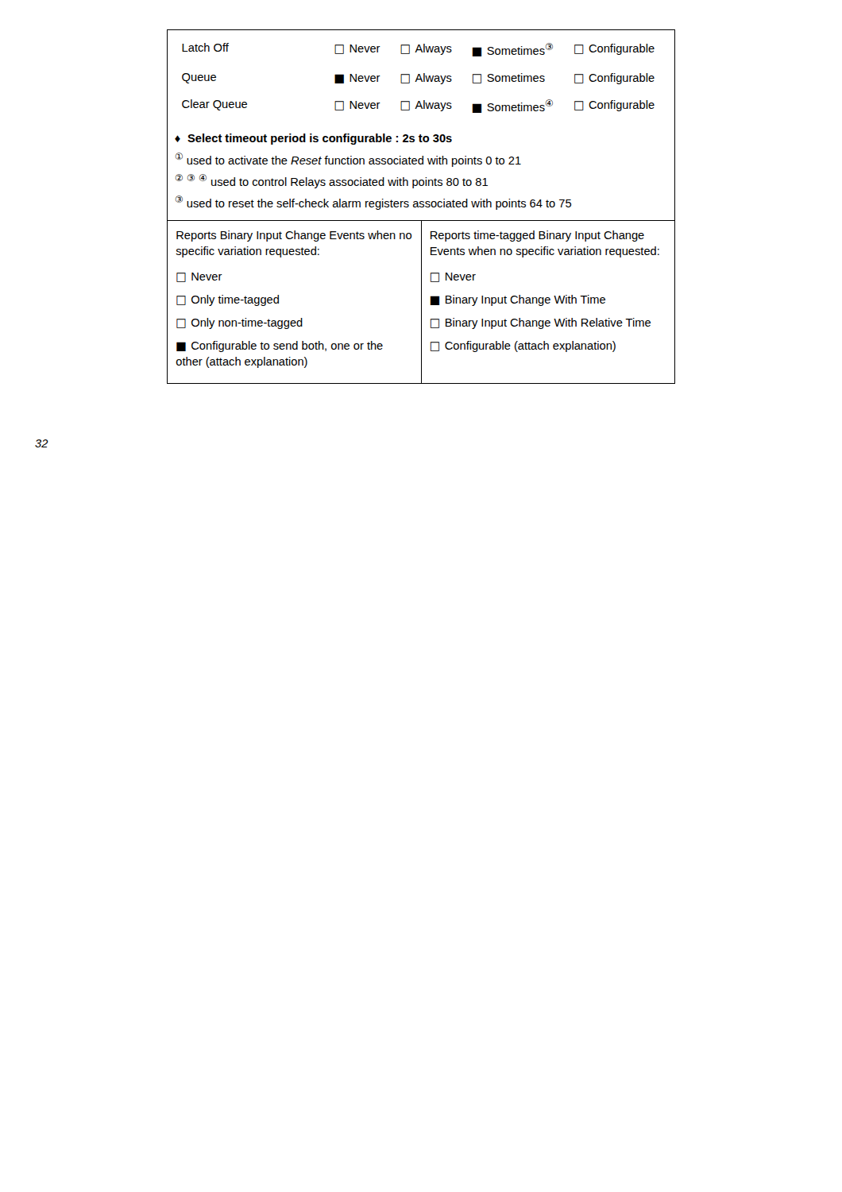| / Latch Off / □ Never / □ Always / ■ Sometimes ③ / □ Configurable / / Queue / ■ Never / □ Always / □ Sometimes / □ Configurable / / Clear Queue / □ Never / □ Always / ■ Sometimes ④ / □ Configurable / ♦ Select timeout period is configurable : 2s to 30s ① used to activate the Reset function associated with points 0 to 21 ② ③ ④ used to control Relays associated with points 80 to 81 ③ used to reset the self-check alarm registers associated with points 64 to 75 |
| / Reports Binary Input Change Events when no specific variation requested: □ Never □ Only time-tagged □ Only non-time-tagged ■ Configurable to send both, one or the other (attach explanation) / Reports time-tagged Binary Input Change Events when no specific variation requested: □ Never ■ Binary Input Change With Time □ Binary Input Change With Relative Time □ Configurable (attach explanation) / |
32